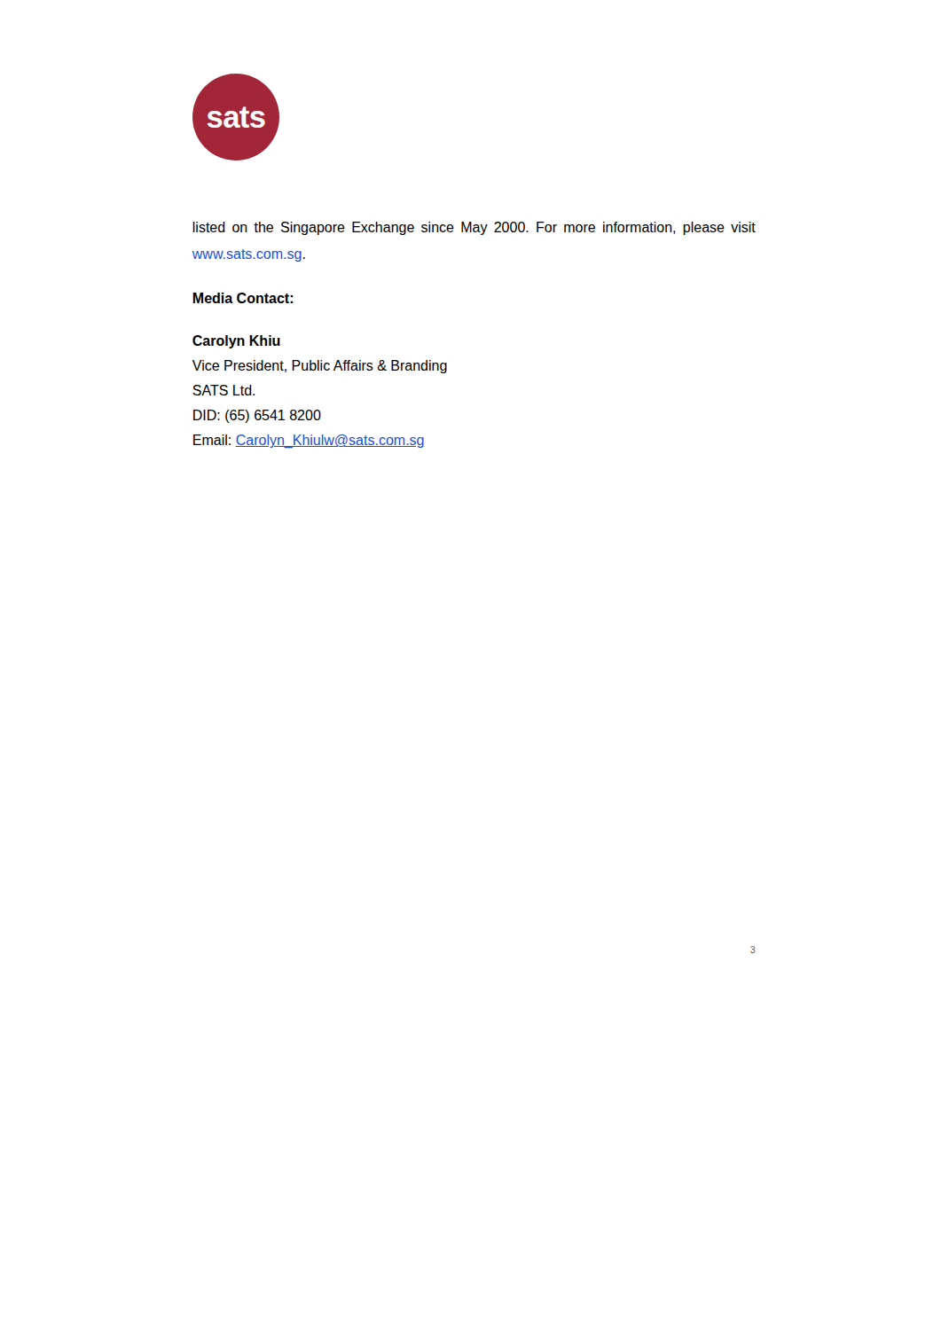sats
listed on the Singapore Exchange since May 2000. For more information, please visit www.sats.com.sg.
Media Contact:
Carolyn Khiu
Vice President, Public Affairs & Branding
SATS Ltd.
DID: (65) 6541 8200
Email: Carolyn_Khiulw@sats.com.sg
3